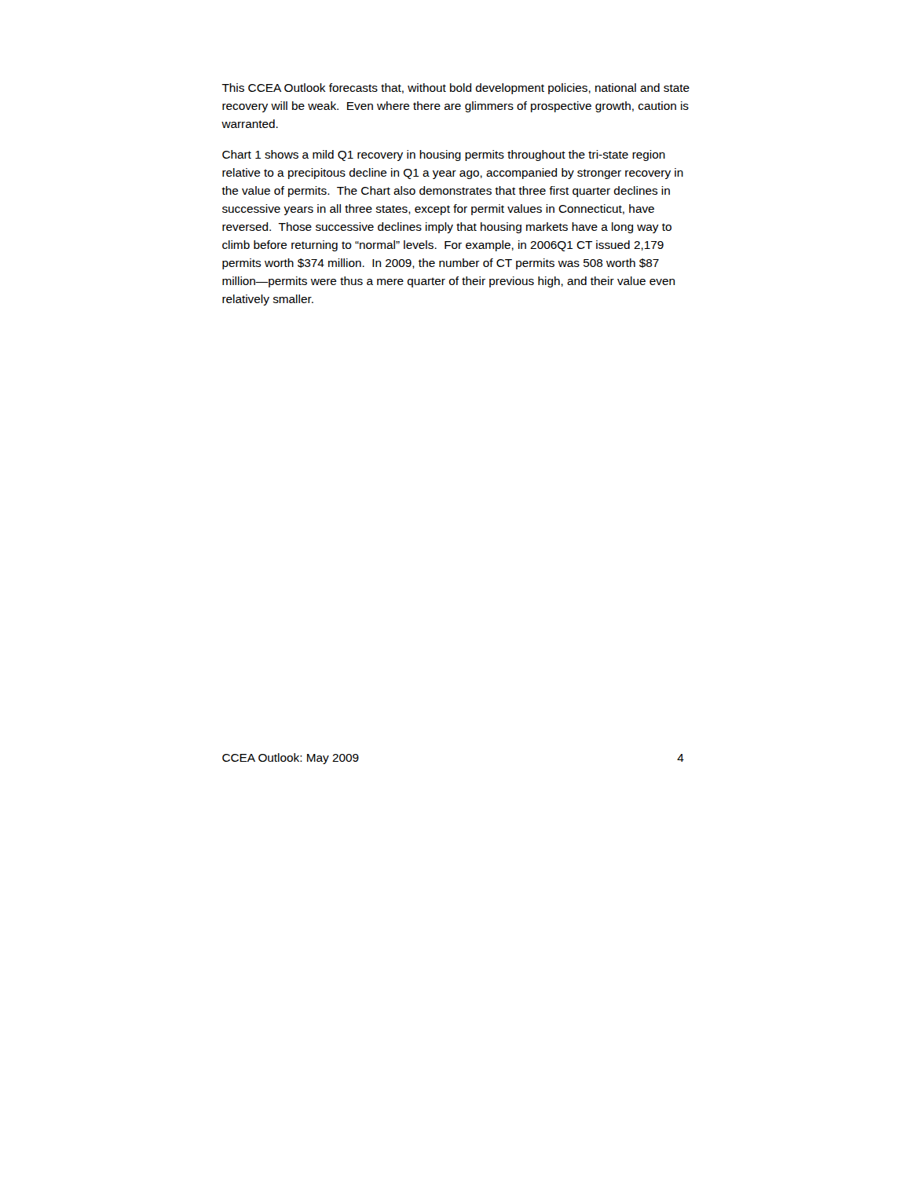This CCEA Outlook forecasts that, without bold development policies, national and state recovery will be weak. Even where there are glimmers of prospective growth, caution is warranted.
Chart 1 shows a mild Q1 recovery in housing permits throughout the tri-state region relative to a precipitous decline in Q1 a year ago, accompanied by stronger recovery in the value of permits. The Chart also demonstrates that three first quarter declines in successive years in all three states, except for permit values in Connecticut, have reversed. Those successive declines imply that housing markets have a long way to climb before returning to “normal” levels. For example, in 2006Q1 CT issued 2,179 permits worth $374 million. In 2009, the number of CT permits was 508 worth $87 million—permits were thus a mere quarter of their previous high, and their value even relatively smaller.
CCEA Outlook: May 2009 4